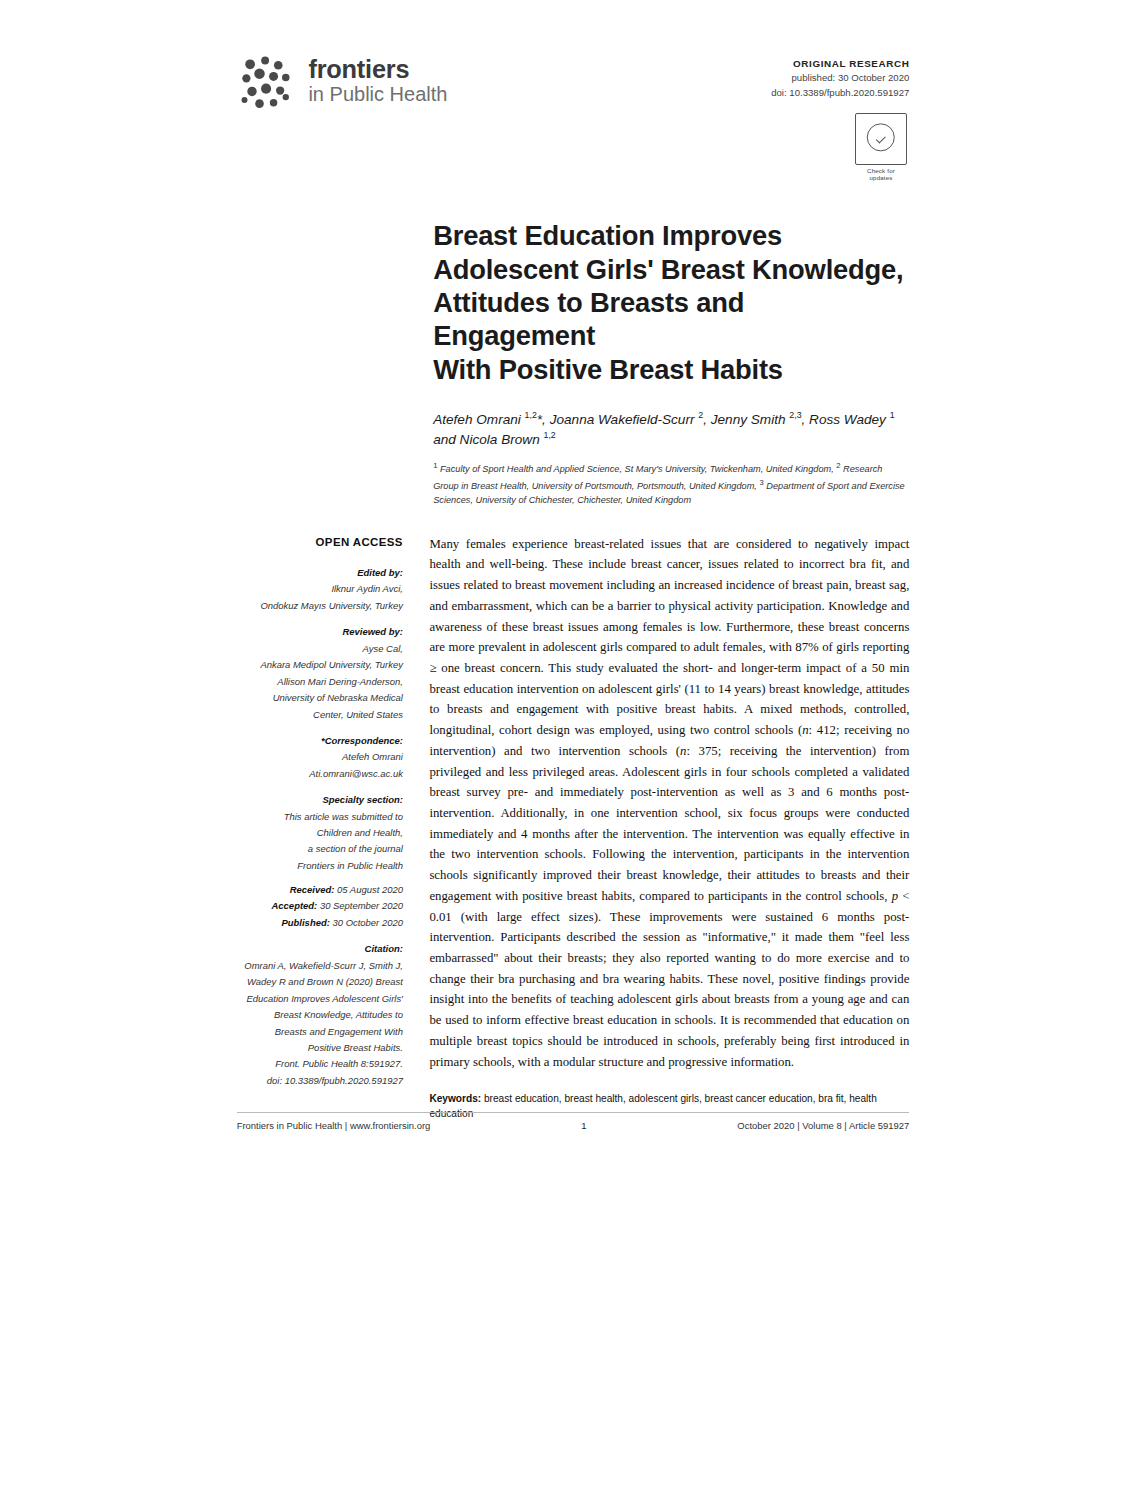frontiers in Public Health
ORIGINAL RESEARCH
published: 30 October 2020
doi: 10.3389/fpubh.2020.591927
Check for
updates
Breast Education Improves
Adolescent Girls' Breast Knowledge,
Attitudes to Breasts and Engagement
With Positive Breast Habits
Atefeh Omrani 1,2*, Joanna Wakefield-Scurr 2, Jenny Smith 2,3, Ross Wadey 1 and Nicola Brown 1,2
1 Faculty of Sport Health and Applied Science, St Mary's University, Twickenham, United Kingdom, 2 Research Group in Breast Health, University of Portsmouth, Portsmouth, United Kingdom, 3 Department of Sport and Exercise Sciences, University of Chichester, Chichester, United Kingdom
OPEN ACCESS
Edited by:
Ilknur Aydin Avci,
Ondokuz Mayıs University, Turkey
Reviewed by:
Ayse Cal,
Ankara Medipol University, Turkey
Allison Mari Dering-Anderson,
University of Nebraska Medical
Center, United States
*Correspondence:
Atefeh Omrani
Ati.omrani@wsc.ac.uk
Specialty section:
This article was submitted to
Children and Health,
a section of the journal
Frontiers in Public Health
Received: 05 August 2020
Accepted: 30 September 2020
Published: 30 October 2020
Citation:
Omrani A, Wakefield-Scurr J, Smith J,
Wadey R and Brown N (2020) Breast
Education Improves Adolescent Girls'
Breast Knowledge, Attitudes to
Breasts and Engagement With
Positive Breast Habits.
Front. Public Health 8:591927.
doi: 10.3389/fpubh.2020.591927
Many females experience breast-related issues that are considered to negatively impact health and well-being. These include breast cancer, issues related to incorrect bra fit, and issues related to breast movement including an increased incidence of breast pain, breast sag, and embarrassment, which can be a barrier to physical activity participation. Knowledge and awareness of these breast issues among females is low. Furthermore, these breast concerns are more prevalent in adolescent girls compared to adult females, with 87% of girls reporting ≥ one breast concern. This study evaluated the short- and longer-term impact of a 50 min breast education intervention on adolescent girls' (11 to 14 years) breast knowledge, attitudes to breasts and engagement with positive breast habits. A mixed methods, controlled, longitudinal, cohort design was employed, using two control schools (n: 412; receiving no intervention) and two intervention schools (n: 375; receiving the intervention) from privileged and less privileged areas. Adolescent girls in four schools completed a validated breast survey pre- and immediately post-intervention as well as 3 and 6 months post-intervention. Additionally, in one intervention school, six focus groups were conducted immediately and 4 months after the intervention. The intervention was equally effective in the two intervention schools. Following the intervention, participants in the intervention schools significantly improved their breast knowledge, their attitudes to breasts and their engagement with positive breast habits, compared to participants in the control schools, p < 0.01 (with large effect sizes). These improvements were sustained 6 months post-intervention. Participants described the session as "informative," it made them "feel less embarrassed" about their breasts; they also reported wanting to do more exercise and to change their bra purchasing and bra wearing habits. These novel, positive findings provide insight into the benefits of teaching adolescent girls about breasts from a young age and can be used to inform effective breast education in schools. It is recommended that education on multiple breast topics should be introduced in schools, preferably being first introduced in primary schools, with a modular structure and progressive information.
Keywords: breast education, breast health, adolescent girls, breast cancer education, bra fit, health education
Frontiers in Public Health | www.frontiersin.org
1
October 2020 | Volume 8 | Article 591927